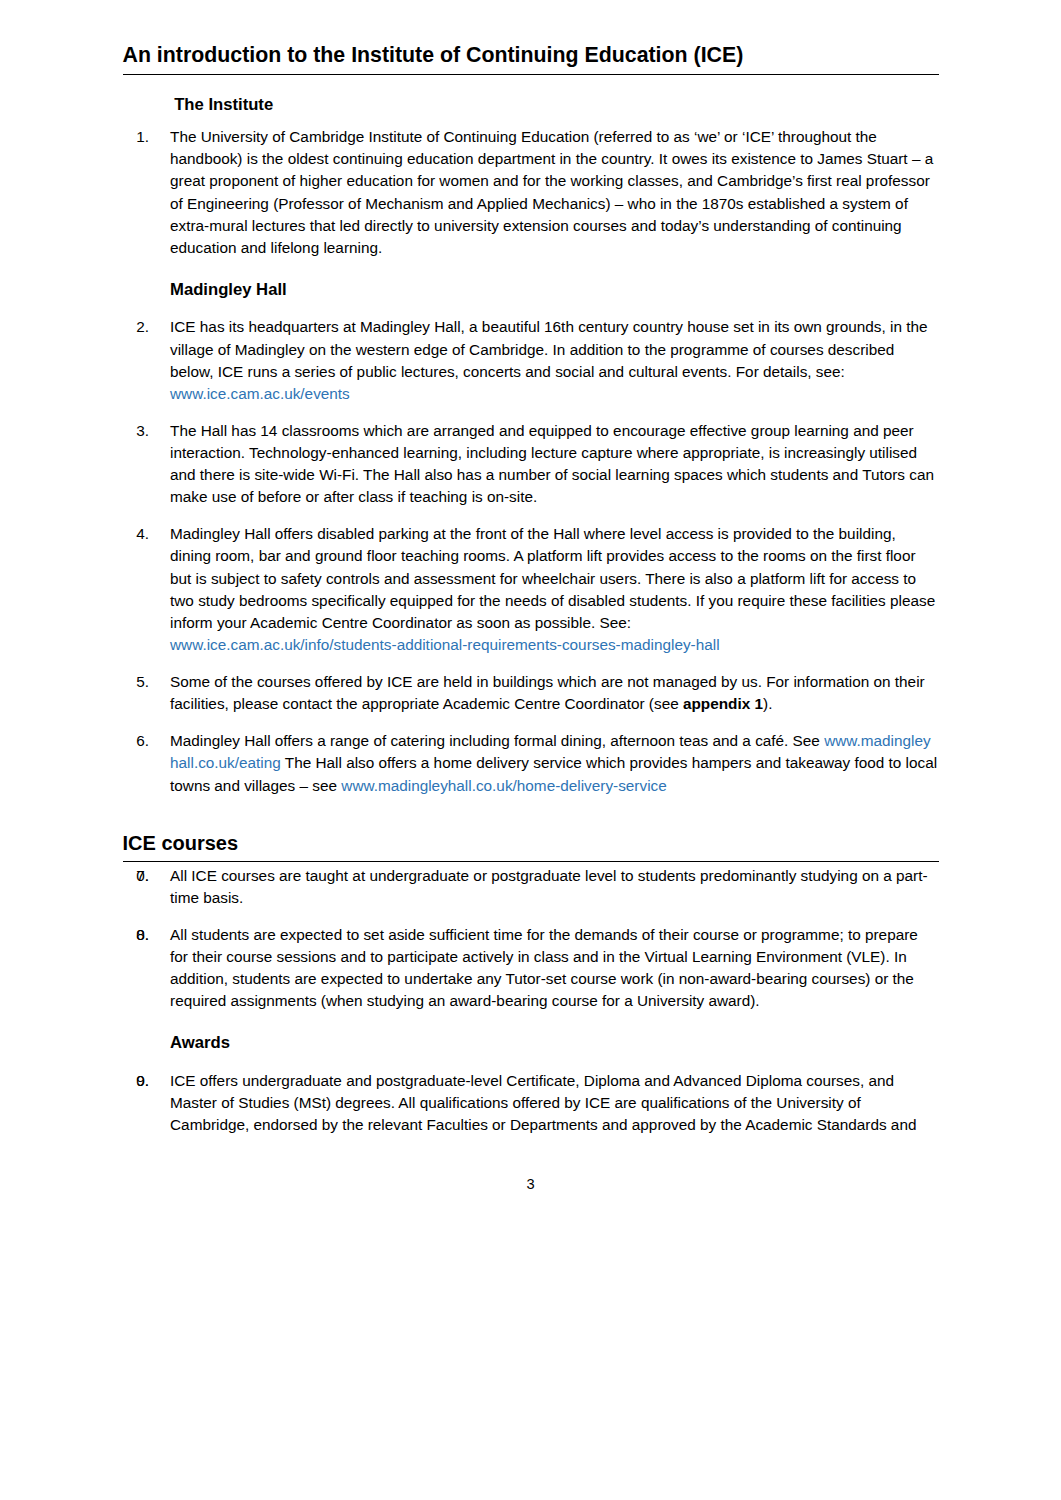An introduction to the Institute of Continuing Education (ICE)
The Institute
The University of Cambridge Institute of Continuing Education (referred to as ‘we’ or ‘ICE’ throughout the handbook) is the oldest continuing education department in the country. It owes its existence to James Stuart – a great proponent of higher education for women and for the working classes, and Cambridge’s first real professor of Engineering (Professor of Mechanism and Applied Mechanics) – who in the 1870s established a system of extra-mural lectures that led directly to university extension courses and today’s understanding of continuing education and lifelong learning.
Madingley Hall
ICE has its headquarters at Madingley Hall, a beautiful 16th century country house set in its own grounds, in the village of Madingley on the western edge of Cambridge. In addition to the programme of courses described below, ICE runs a series of public lectures, concerts and social and cultural events. For details, see:
www.ice.cam.ac.uk/events
The Hall has 14 classrooms which are arranged and equipped to encourage effective group learning and peer interaction. Technology-enhanced learning, including lecture capture where appropriate, is increasingly utilised and there is site-wide Wi-Fi. The Hall also has a number of social learning spaces which students and Tutors can make use of before or after class if teaching is on-site.
Madingley Hall offers disabled parking at the front of the Hall where level access is provided to the building, dining room, bar and ground floor teaching rooms. A platform lift provides access to the rooms on the first floor but is subject to safety controls and assessment for wheelchair users. There is also a platform lift for access to two study bedrooms specifically equipped for the needs of disabled students. If you require these facilities please inform your Academic Centre Coordinator as soon as possible. See:
www.ice.cam.ac.uk/info/students-additional-requirements-courses-madingley-hall
Some of the courses offered by ICE are held in buildings which are not managed by us. For information on their facilities, please contact the appropriate Academic Centre Coordinator (see appendix 1).
Madingley Hall offers a range of catering including formal dining, afternoon teas and a café. See www.madingleyhall.co.uk/eating The Hall also offers a home delivery service which provides hampers and takeaway food to local towns and villages – see www.madingleyhall.co.uk/home-delivery-service
ICE courses
7. All ICE courses are taught at undergraduate or postgraduate level to students predominantly studying on a part-time basis.
8. All students are expected to set aside sufficient time for the demands of their course or programme; to prepare for their course sessions and to participate actively in class and in the Virtual Learning Environment (VLE). In addition, students are expected to undertake any Tutor-set course work (in non-award-bearing courses) or the required assignments (when studying an award-bearing course for a University award).
Awards
9. ICE offers undergraduate and postgraduate-level Certificate, Diploma and Advanced Diploma courses, and Master of Studies (MSt) degrees. All qualifications offered by ICE are qualifications of the University of Cambridge, endorsed by the relevant Faculties or Departments and approved by the Academic Standards and
3